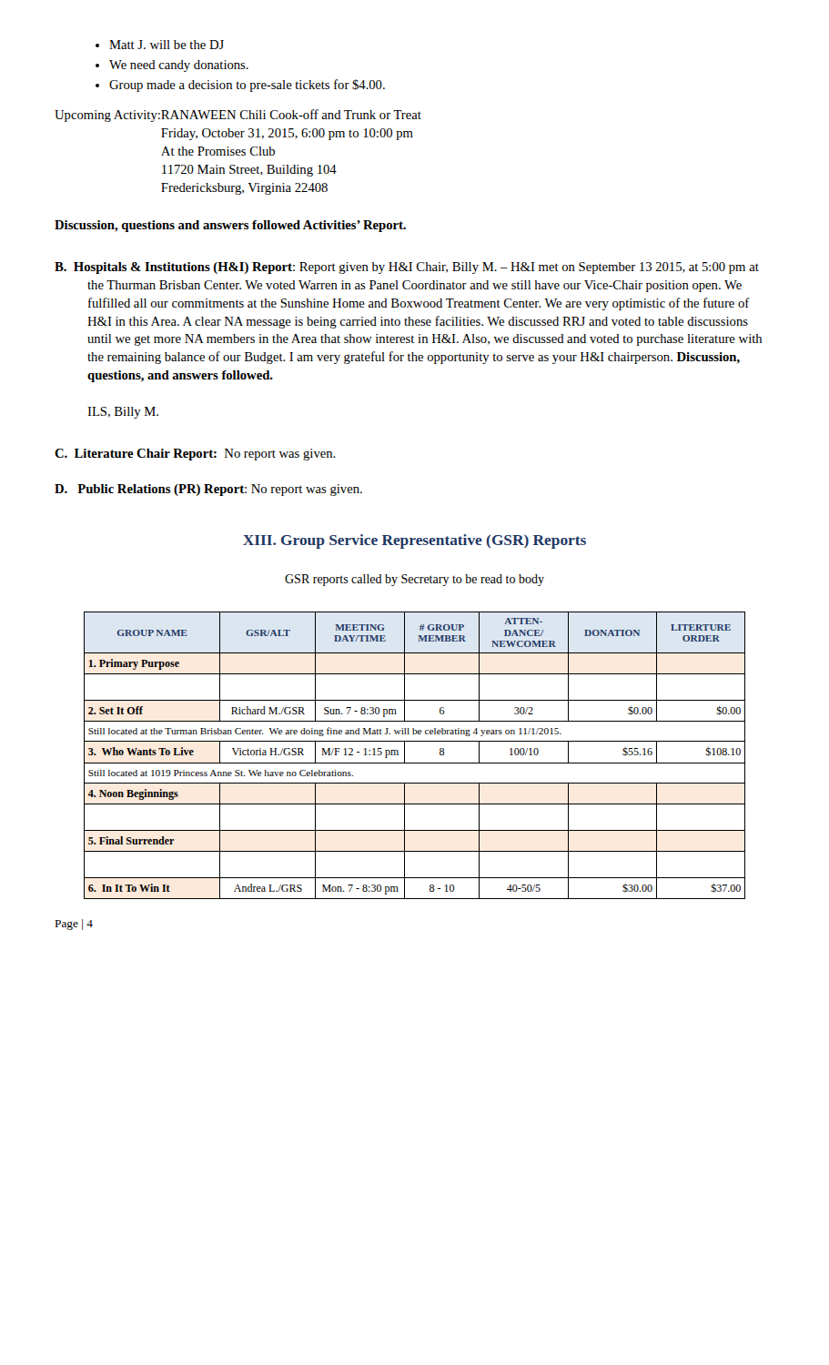Matt J. will be the DJ
We need candy donations.
Group made a decision to pre-sale tickets for $4.00.
| Upcoming Activity: | RANAWEEN Chili Cook-off and Trunk or Treat Friday, October 31, 2015, 6:00 pm to 10:00 pm At the Promises Club 11720 Main Street, Building 104 Fredericksburg, Virginia 22408 |
Discussion, questions and answers followed Activities’ Report.
B. Hospitals & Institutions (H&I) Report: Report given by H&I Chair, Billy M. – H&I met on September 13 2015, at 5:00 pm at the Thurman Brisban Center. We voted Warren in as Panel Coordinator and we still have our Vice-Chair position open. We fulfilled all our commitments at the Sunshine Home and Boxwood Treatment Center. We are very optimistic of the future of H&I in this Area. A clear NA message is being carried into these facilities. We discussed RRJ and voted to table discussions until we get more NA members in the Area that show interest in H&I. Also, we discussed and voted to purchase literature with the remaining balance of our Budget. I am very grateful for the opportunity to serve as your H&I chairperson. Discussion, questions, and answers followed.
ILS, Billy M.
C. Literature Chair Report: No report was given.
D. Public Relations (PR) Report: No report was given.
XIII. Group Service Representative (GSR) Reports
GSR reports called by Secretary to be read to body
| GROUP NAME | GSR/ALT | MEETING DAY/TIME | # GROUP MEMBER | ATTEN- DANCE/ NEWCOMER | DONATION | LITERTURE ORDER |
| --- | --- | --- | --- | --- | --- | --- |
| 1. Primary Purpose | | | | | | |
| 2. Set It Off | Richard M./GSR | Sun. 7 - 8:30 pm | 6 | 30/2 | $0.00 | $0.00 |
| Still located at the Turman Brisban Center. We are doing fine and Matt J. will be celebrating 4 years on 11/1/2015. |
| 3. Who Wants To Live | Victoria H./GSR | M/F 12 - 1:15 pm | 8 | 100/10 | $55.16 | $108.10 |
| Still located at 1019 Princess Anne St. We have no Celebrations. |
| 4. Noon Beginnings | | | | | | |
| 5. Final Surrender | | | | | | |
| 6. In It To Win It | Andrea L./GRS | Mon. 7 - 8:30 pm | 8 - 10 | 40-50/5 | $30.00 | $37.00 |
Page | 4